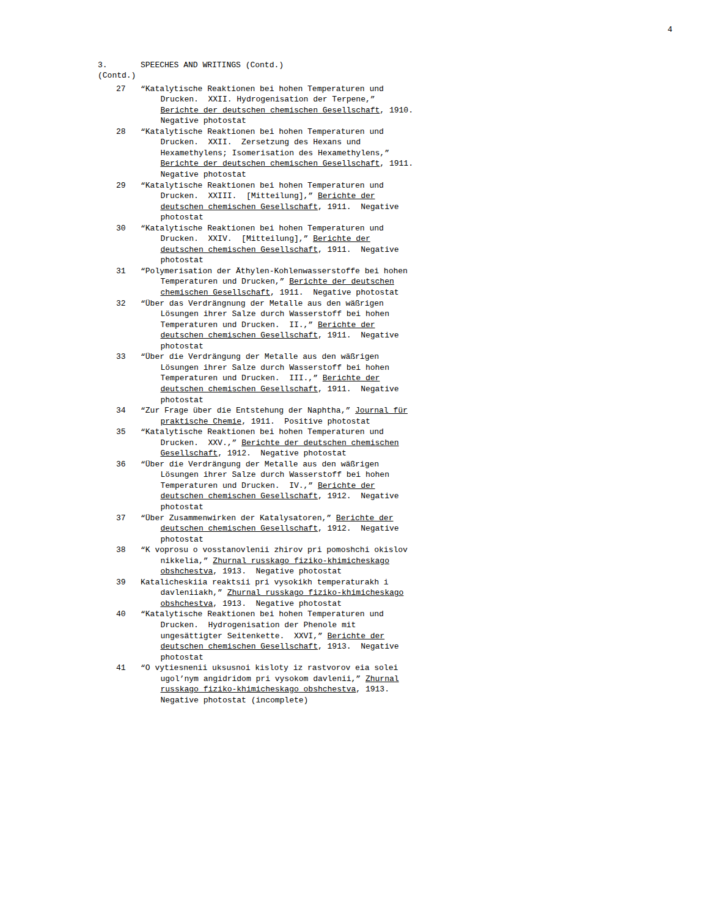4
3. (Contd.)
SPEECHES AND WRITINGS (Contd.)
27
“Katalytische Reaktionen bei hohen Temperaturen und Drucken. XXII. Hydrogenisation der Terpene,” Berichte der deutschen chemischen Gesellschaft, 1910. Negative photostat
28
“Katalytische Reaktionen bei hohen Temperaturen und Drucken. XXII. Zersetzung des Hexans und Hexamethylens; Isomerisation des Hexamethylens,” Berichte der deutschen chemischen Gesellschaft, 1911. Negative photostat
29
“Katalytische Reaktionen bei hohen Temperaturen und Drucken. XXIII. [Mitteilung],” Berichte der deutschen chemischen Gesellschaft, 1911. Negative photostat
30
“Katalytische Reaktionen bei hohen Temperaturen und Drucken. XXIV. [Mitteilung],” Berichte der deutschen chemischen Gesellschaft, 1911. Negative photostat
31
“Polymerisation der Äthylen-Kohlenwasserstoffe bei hohen Temperaturen und Drucken,” Berichte der deutschen chemischen Gesellschaft, 1911. Negative photostat
32
“Über das Verdrängnung der Metalle aus den wäßrigen Lösungen ihrer Salze durch Wasserstoff bei hohen Temperaturen und Drucken. II.,” Berichte der deutschen chemischen Gesellschaft, 1911. Negative photostat
33
“Über die Verdrängung der Metalle aus den wäßrigen Lösungen ihrer Salze durch Wasserstoff bei hohen Temperaturen und Drucken. III.,” Berichte der deutschen chemischen Gesellschaft, 1911. Negative photostat
34
“Zur Frage über die Entstehung der Naphtha,” Journal für praktische Chemie, 1911. Positive photostat
35
“Katalytische Reaktionen bei hohen Temperaturen und Drucken. XXV.,” Berichte der deutschen chemischen Gesellschaft, 1912. Negative photostat
36
“Über die Verdrängung der Metalle aus den wäßrigen Lösungen ihrer Salze durch Wasserstoff bei hohen Temperaturen und Drucken. IV.,” Berichte der deutschen chemischen Gesellschaft, 1912. Negative photostat
37
“Über Zusammenwirken der Katalysatoren,” Berichte der deutschen chemischen Gesellschaft, 1912. Negative photostat
38
“K voprosu o vosstanovlenii zhirov pri pomoshchi okislov nikkelia,” Zhurnal russkago fiziko-khimicheskago obshchestva, 1913. Negative photostat
39
Katalicheskiia reaktsii pri vysokikh temperaturakh i davleniiakh,” Zhurnal russkago fiziko-khimicheskago obshchestva, 1913. Negative photostat
40
“Katalytische Reaktionen bei hohen Temperaturen und Drucken. Hydrogenisation der Phenole mit ungesättigter Seitenkette. XXVI,” Berichte der deutschen chemischen Gesellschaft, 1913. Negative photostat
41
“O vytiesnenii uksusnoi kisloty iz rastvorov eia solei ugol’nym angidridom pri vysokom davlenii,” Zhurnal russkago fiziko-khimicheskago obshchestva, 1913. Negative photostat (incomplete)